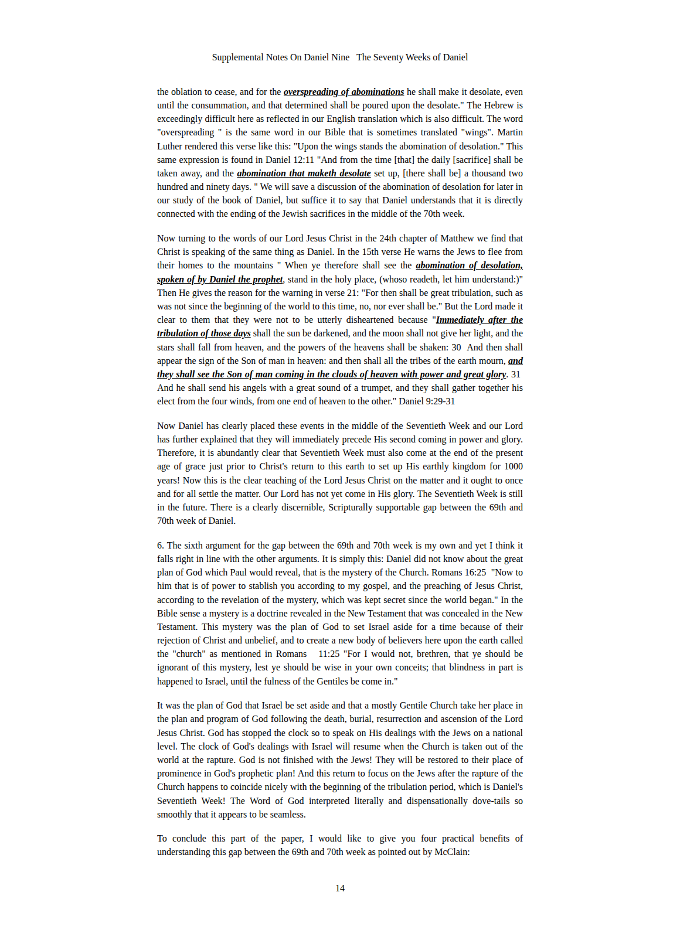Supplemental Notes On Daniel Nine The Seventy Weeks of Daniel
the oblation to cease, and for the overspreading of abominations he shall make it desolate, even until the consummation, and that determined shall be poured upon the desolate." The Hebrew is exceedingly difficult here as reflected in our English translation which is also difficult. The word "overspreading " is the same word in our Bible that is sometimes translated "wings". Martin Luther rendered this verse like this: "Upon the wings stands the abomination of desolation." This same expression is found in Daniel 12:11 "And from the time [that] the daily [sacrifice] shall be taken away, and the abomination that maketh desolate set up, [there shall be] a thousand two hundred and ninety days. " We will save a discussion of the abomination of desolation for later in our study of the book of Daniel, but suffice it to say that Daniel understands that it is directly connected with the ending of the Jewish sacrifices in the middle of the 70th week.
Now turning to the words of our Lord Jesus Christ in the 24th chapter of Matthew we find that Christ is speaking of the same thing as Daniel. In the 15th verse He warns the Jews to flee from their homes to the mountains " When ye therefore shall see the abomination of desolation, spoken of by Daniel the prophet, stand in the holy place, (whoso readeth, let him understand:)" Then He gives the reason for the warning in verse 21: "For then shall be great tribulation, such as was not since the beginning of the world to this time, no, nor ever shall be." But the Lord made it clear to them that they were not to be utterly disheartened because "Immediately after the tribulation of those days shall the sun be darkened, and the moon shall not give her light, and the stars shall fall from heaven, and the powers of the heavens shall be shaken: 30 And then shall appear the sign of the Son of man in heaven: and then shall all the tribes of the earth mourn, and they shall see the Son of man coming in the clouds of heaven with power and great glory. 31 And he shall send his angels with a great sound of a trumpet, and they shall gather together his elect from the four winds, from one end of heaven to the other." Daniel 9:29-31
Now Daniel has clearly placed these events in the middle of the Seventieth Week and our Lord has further explained that they will immediately precede His second coming in power and glory. Therefore, it is abundantly clear that Seventieth Week must also come at the end of the present age of grace just prior to Christ's return to this earth to set up His earthly kingdom for 1000 years! Now this is the clear teaching of the Lord Jesus Christ on the matter and it ought to once and for all settle the matter. Our Lord has not yet come in His glory. The Seventieth Week is still in the future. There is a clearly discernible, Scripturally supportable gap between the 69th and 70th week of Daniel.
6. The sixth argument for the gap between the 69th and 70th week is my own and yet I think it falls right in line with the other arguments. It is simply this: Daniel did not know about the great plan of God which Paul would reveal, that is the mystery of the Church. Romans 16:25 "Now to him that is of power to stablish you according to my gospel, and the preaching of Jesus Christ, according to the revelation of the mystery, which was kept secret since the world began." In the Bible sense a mystery is a doctrine revealed in the New Testament that was concealed in the New Testament. This mystery was the plan of God to set Israel aside for a time because of their rejection of Christ and unbelief, and to create a new body of believers here upon the earth called the "church" as mentioned in Romans 11:25 "For I would not, brethren, that ye should be ignorant of this mystery, lest ye should be wise in your own conceits; that blindness in part is happened to Israel, until the fulness of the Gentiles be come in."
It was the plan of God that Israel be set aside and that a mostly Gentile Church take her place in the plan and program of God following the death, burial, resurrection and ascension of the Lord Jesus Christ. God has stopped the clock so to speak on His dealings with the Jews on a national level. The clock of God's dealings with Israel will resume when the Church is taken out of the world at the rapture. God is not finished with the Jews! They will be restored to their place of prominence in God's prophetic plan! And this return to focus on the Jews after the rapture of the Church happens to coincide nicely with the beginning of the tribulation period, which is Daniel's Seventieth Week! The Word of God interpreted literally and dispensationally dove-tails so smoothly that it appears to be seamless.
To conclude this part of the paper, I would like to give you four practical benefits of understanding this gap between the 69th and 70th week as pointed out by McClain:
14